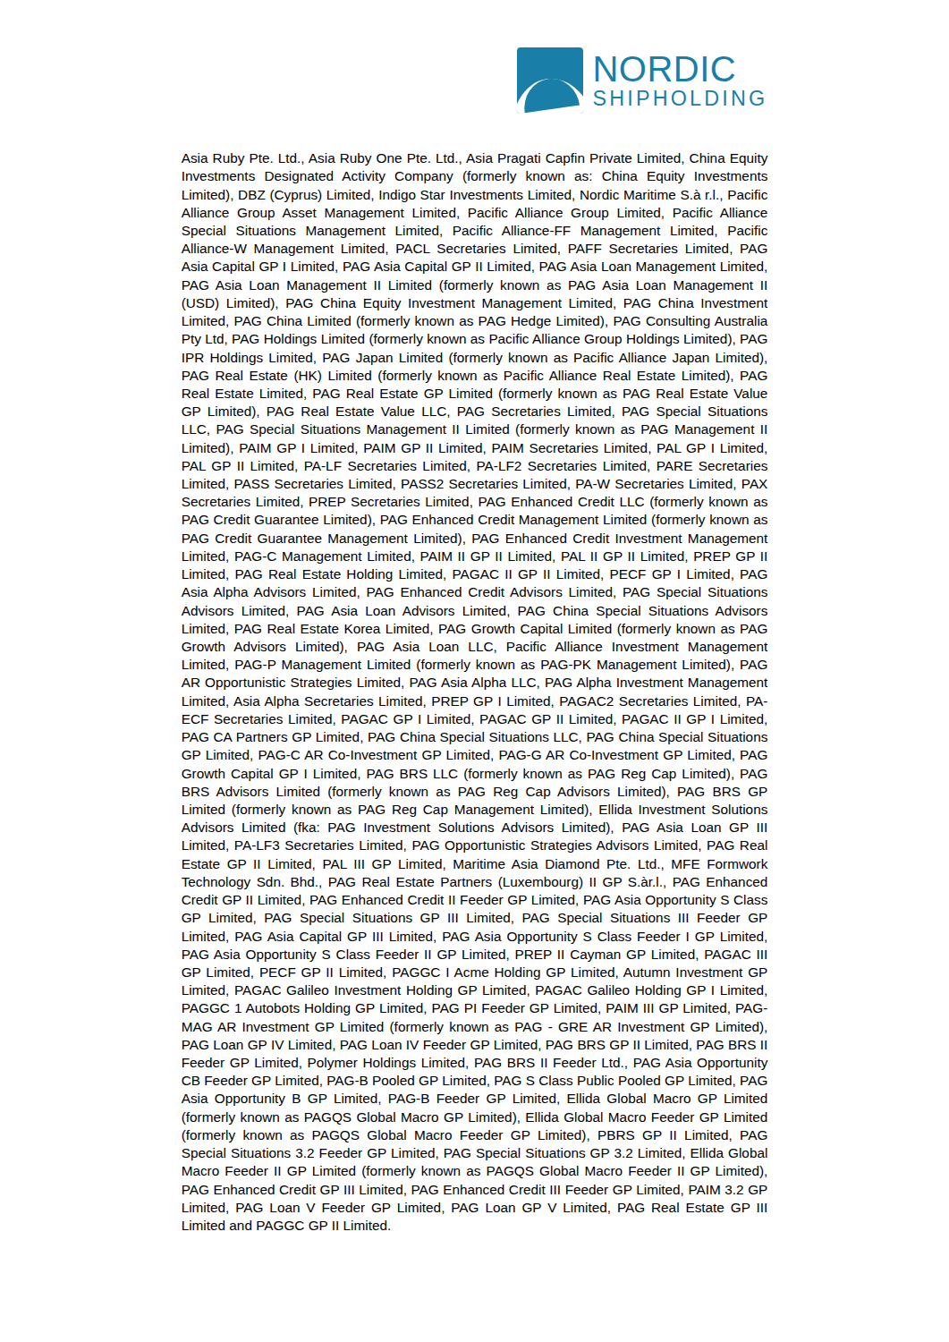NORDIC SHIPHOLDING
Asia Ruby Pte. Ltd., Asia Ruby One Pte. Ltd., Asia Pragati Capfin Private Limited, China Equity Investments Designated Activity Company (formerly known as: China Equity Investments Limited), DBZ (Cyprus) Limited, Indigo Star Investments Limited, Nordic Maritime S.à r.l., Pacific Alliance Group Asset Management Limited, Pacific Alliance Group Limited, Pacific Alliance Special Situations Management Limited, Pacific Alliance-FF Management Limited, Pacific Alliance-W Management Limited, PACL Secretaries Limited, PAFF Secretaries Limited, PAG Asia Capital GP I Limited, PAG Asia Capital GP II Limited, PAG Asia Loan Management Limited, PAG Asia Loan Management II Limited (formerly known as PAG Asia Loan Management II (USD) Limited), PAG China Equity Investment Management Limited, PAG China Investment Limited, PAG China Limited (formerly known as PAG Hedge Limited), PAG Consulting Australia Pty Ltd, PAG Holdings Limited (formerly known as Pacific Alliance Group Holdings Limited), PAG IPR Holdings Limited, PAG Japan Limited (formerly known as Pacific Alliance Japan Limited), PAG Real Estate (HK) Limited (formerly known as Pacific Alliance Real Estate Limited), PAG Real Estate Limited, PAG Real Estate GP Limited (formerly known as PAG Real Estate Value GP Limited), PAG Real Estate Value LLC, PAG Secretaries Limited, PAG Special Situations LLC, PAG Special Situations Management II Limited (formerly known as PAG Management II Limited), PAIM GP I Limited, PAIM GP II Limited, PAIM Secretaries Limited, PAL GP I Limited, PAL GP II Limited, PA-LF Secretaries Limited, PA-LF2 Secretaries Limited, PARE Secretaries Limited, PASS Secretaries Limited, PASS2 Secretaries Limited, PA-W Secretaries Limited, PAX Secretaries Limited, PREP Secretaries Limited, PAG Enhanced Credit LLC (formerly known as PAG Credit Guarantee Limited), PAG Enhanced Credit Management Limited (formerly known as PAG Credit Guarantee Management Limited), PAG Enhanced Credit Investment Management Limited, PAG-C Management Limited, PAIM II GP II Limited, PAL II GP II Limited, PREP GP II Limited, PAG Real Estate Holding Limited, PAGAC II GP II Limited, PECF GP I Limited, PAG Asia Alpha Advisors Limited, PAG Enhanced Credit Advisors Limited, PAG Special Situations Advisors Limited, PAG Asia Loan Advisors Limited, PAG China Special Situations Advisors Limited, PAG Real Estate Korea Limited, PAG Growth Capital Limited (formerly known as PAG Growth Advisors Limited), PAG Asia Loan LLC, Pacific Alliance Investment Management Limited, PAG-P Management Limited (formerly known as PAG-PK Management Limited), PAG AR Opportunistic Strategies Limited, PAG Asia Alpha LLC, PAG Alpha Investment Management Limited, Asia Alpha Secretaries Limited, PREP GP I Limited, PAGAC2 Secretaries Limited, PA-ECF Secretaries Limited, PAGAC GP I Limited, PAGAC GP II Limited, PAGAC II GP I Limited, PAG CA Partners GP Limited, PAG China Special Situations LLC, PAG China Special Situations GP Limited, PAG-C AR Co-Investment GP Limited, PAG-G AR Co-Investment GP Limited, PAG Growth Capital GP I Limited, PAG BRS LLC (formerly known as PAG Reg Cap Limited), PAG BRS Advisors Limited (formerly known as PAG Reg Cap Advisors Limited), PAG BRS GP Limited (formerly known as PAG Reg Cap Management Limited), Ellida Investment Solutions Advisors Limited (fka: PAG Investment Solutions Advisors Limited), PAG Asia Loan GP III Limited, PA-LF3 Secretaries Limited, PAG Opportunistic Strategies Advisors Limited, PAG Real Estate GP II Limited, PAL III GP Limited, Maritime Asia Diamond Pte. Ltd., MFE Formwork Technology Sdn. Bhd., PAG Real Estate Partners (Luxembourg) II GP S.àr.l., PAG Enhanced Credit GP II Limited, PAG Enhanced Credit II Feeder GP Limited, PAG Asia Opportunity S Class GP Limited, PAG Special Situations GP III Limited, PAG Special Situations III Feeder GP Limited, PAG Asia Capital GP III Limited, PAG Asia Opportunity S Class Feeder I GP Limited, PAG Asia Opportunity S Class Feeder II GP Limited, PREP II Cayman GP Limited, PAGAC III GP Limited, PECF GP II Limited, PAGGC I Acme Holding GP Limited, Autumn Investment GP Limited, PAGAC Galileo Investment Holding GP Limited, PAGAC Galileo Holding GP I Limited, PAGGC 1 Autobots Holding GP Limited, PAG PI Feeder GP Limited, PAIM III GP Limited, PAG-MAG AR Investment GP Limited (formerly known as PAG - GRE AR Investment GP Limited), PAG Loan GP IV Limited, PAG Loan IV Feeder GP Limited, PAG BRS GP II Limited, PAG BRS II Feeder GP Limited, Polymer Holdings Limited, PAG BRS II Feeder Ltd., PAG Asia Opportunity CB Feeder GP Limited, PAG-B Pooled GP Limited, PAG S Class Public Pooled GP Limited, PAG Asia Opportunity B GP Limited, PAG-B Feeder GP Limited, Ellida Global Macro GP Limited (formerly known as PAGQS Global Macro GP Limited), Ellida Global Macro Feeder GP Limited (formerly known as PAGQS Global Macro Feeder GP Limited), PBRS GP II Limited, PAG Special Situations 3.2 Feeder GP Limited, PAG Special Situations GP 3.2 Limited, Ellida Global Macro Feeder II GP Limited (formerly known as PAGQS Global Macro Feeder II GP Limited), PAG Enhanced Credit GP III Limited, PAG Enhanced Credit III Feeder GP Limited, PAIM 3.2 GP Limited, PAG Loan V Feeder GP Limited, PAG Loan GP V Limited, PAG Real Estate GP III Limited and PAGGC GP II Limited.